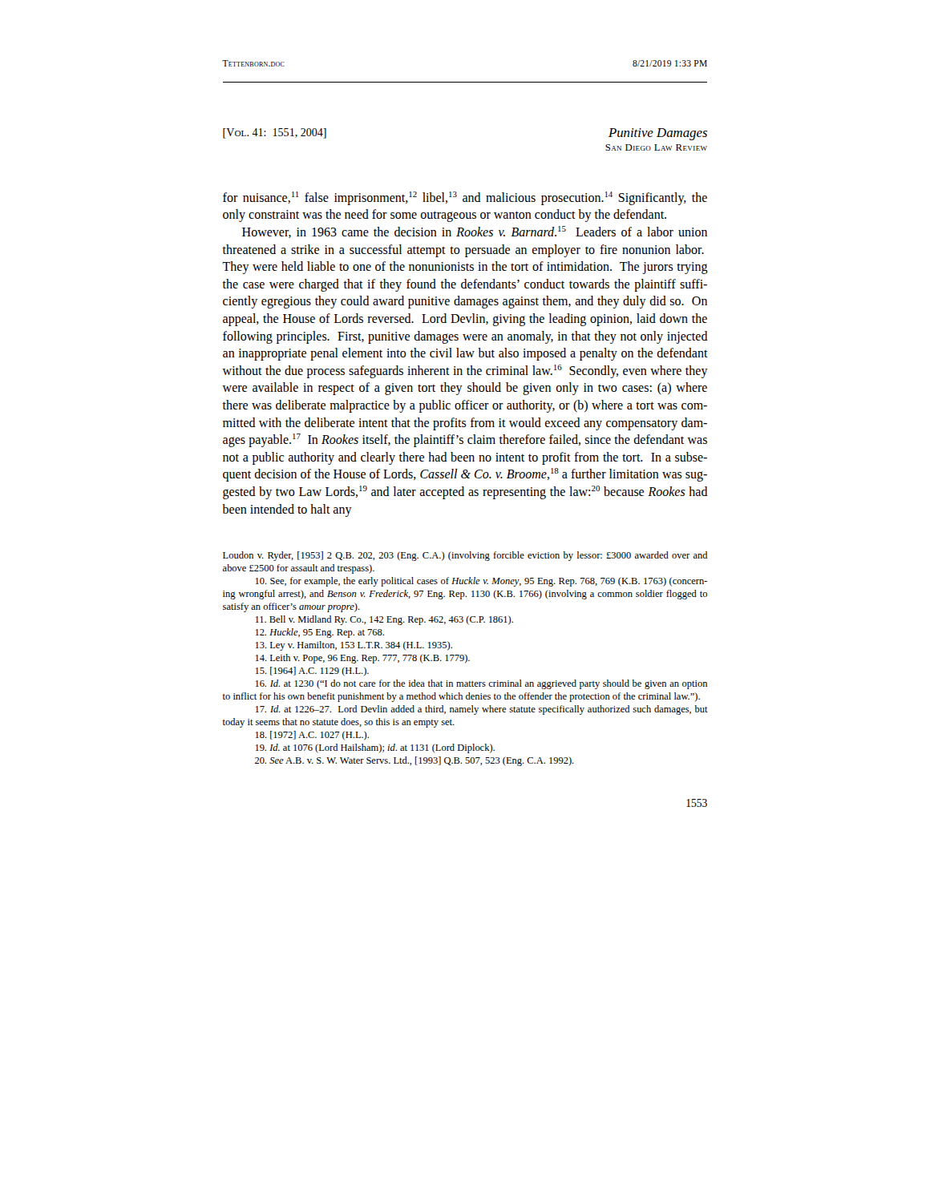Tettenborn.doc 8/21/2019 1:33 PM
[VOL. 41: 1551, 2004]
Punitive Damages
San Diego Law Review
for nuisance,11 false imprisonment,12 libel,13 and malicious prosecution.14 Significantly, the only constraint was the need for some outrageous or wanton conduct by the defendant.
However, in 1963 came the decision in Rookes v. Barnard.15 Leaders of a labor union threatened a strike in a successful attempt to persuade an employer to fire nonunion labor. They were held liable to one of the nonunionists in the tort of intimidation. The jurors trying the case were charged that if they found the defendants’ conduct towards the plaintiff sufficiently egregious they could award punitive damages against them, and they duly did so. On appeal, the House of Lords reversed. Lord Devlin, giving the leading opinion, laid down the following principles. First, punitive damages were an anomaly, in that they not only injected an inappropriate penal element into the civil law but also imposed a penalty on the defendant without the due process safeguards inherent in the criminal law.16 Secondly, even where they were available in respect of a given tort they should be given only in two cases: (a) where there was deliberate malpractice by a public officer or authority, or (b) where a tort was committed with the deliberate intent that the profits from it would exceed any compensatory damages payable.17 In Rookes itself, the plaintiff’s claim therefore failed, since the defendant was not a public authority and clearly there had been no intent to profit from the tort. In a subsequent decision of the House of Lords, Cassell & Co. v. Broome,18 a further limitation was suggested by two Law Lords,19 and later accepted as representing the law:20 because Rookes had been intended to halt any
Loudon v. Ryder, [1953] 2 Q.B. 202, 203 (Eng. C.A.) (involving forcible eviction by lessor: £3000 awarded over and above £2500 for assault and trespass).
10. See, for example, the early political cases of Huckle v. Money, 95 Eng. Rep. 768, 769 (K.B. 1763) (concerning wrongful arrest), and Benson v. Frederick, 97 Eng. Rep. 1130 (K.B. 1766) (involving a common soldier flogged to satisfy an officer’s amour propre).
11. Bell v. Midland Ry. Co., 142 Eng. Rep. 462, 463 (C.P. 1861).
12. Huckle, 95 Eng. Rep. at 768.
13. Ley v. Hamilton, 153 L.T.R. 384 (H.L. 1935).
14. Leith v. Pope, 96 Eng. Rep. 777, 778 (K.B. 1779).
15. [1964] A.C. 1129 (H.L.).
16. Id. at 1230 (“I do not care for the idea that in matters criminal an aggrieved party should be given an option to inflict for his own benefit punishment by a method which denies to the offender the protection of the criminal law.”).
17. Id. at 1226–27. Lord Devlin added a third, namely where statute specifically authorized such damages, but today it seems that no statute does, so this is an empty set.
18. [1972] A.C. 1027 (H.L.).
19. Id. at 1076 (Lord Hailsham); id. at 1131 (Lord Diplock).
20. See A.B. v. S. W. Water Servs. Ltd., [1993] Q.B. 507, 523 (Eng. C.A. 1992).
1553